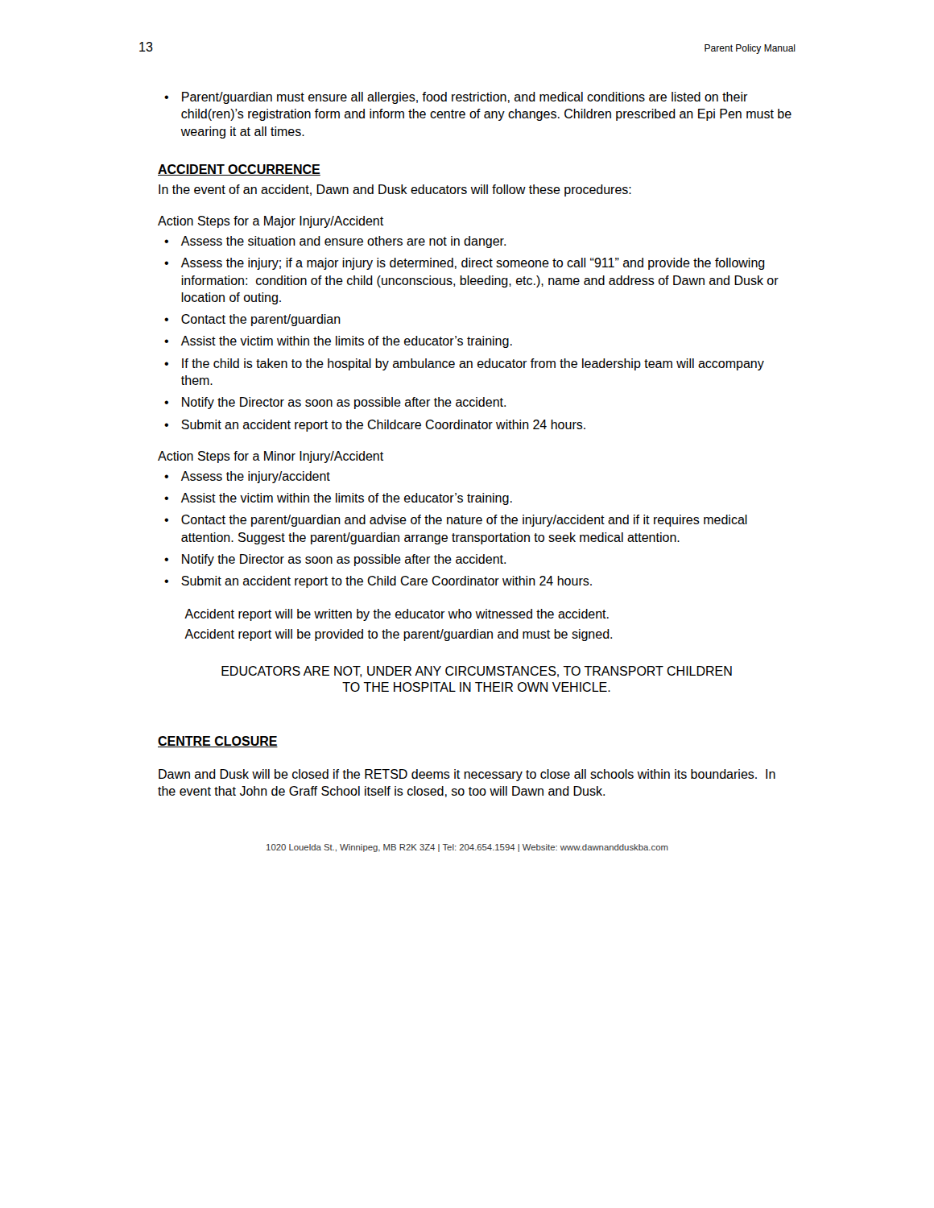13 Parent Policy Manual
Parent/guardian must ensure all allergies, food restriction, and medical conditions are listed on their child(ren)’s registration form and inform the centre of any changes. Children prescribed an Epi Pen must be wearing it at all times.
ACCIDENT OCCURRENCE
In the event of an accident, Dawn and Dusk educators will follow these procedures:
Action Steps for a Major Injury/Accident
Assess the situation and ensure others are not in danger.
Assess the injury; if a major injury is determined, direct someone to call “911” and provide the following information: condition of the child (unconscious, bleeding, etc.), name and address of Dawn and Dusk or location of outing.
Contact the parent/guardian
Assist the victim within the limits of the educator’s training.
If the child is taken to the hospital by ambulance an educator from the leadership team will accompany them.
Notify the Director as soon as possible after the accident.
Submit an accident report to the Childcare Coordinator within 24 hours.
Action Steps for a Minor Injury/Accident
Assess the injury/accident
Assist the victim within the limits of the educator’s training.
Contact the parent/guardian and advise of the nature of the injury/accident and if it requires medical attention. Suggest the parent/guardian arrange transportation to seek medical attention.
Notify the Director as soon as possible after the accident.
Submit an accident report to the Child Care Coordinator within 24 hours.
Accident report will be written by the educator who witnessed the accident.
Accident report will be provided to the parent/guardian and must be signed.
EDUCATORS ARE NOT, UNDER ANY CIRCUMSTANCES, TO TRANSPORT CHILDREN
TO THE HOSPITAL IN THEIR OWN VEHICLE.
CENTRE CLOSURE
Dawn and Dusk will be closed if the RETSD deems it necessary to close all schools within its boundaries. In the event that John de Graff School itself is closed, so too will Dawn and Dusk.
1020 Louelda St., Winnipeg, MB R2K 3Z4 | Tel: 204.654.1594 | Website: www.dawnandduskba.com